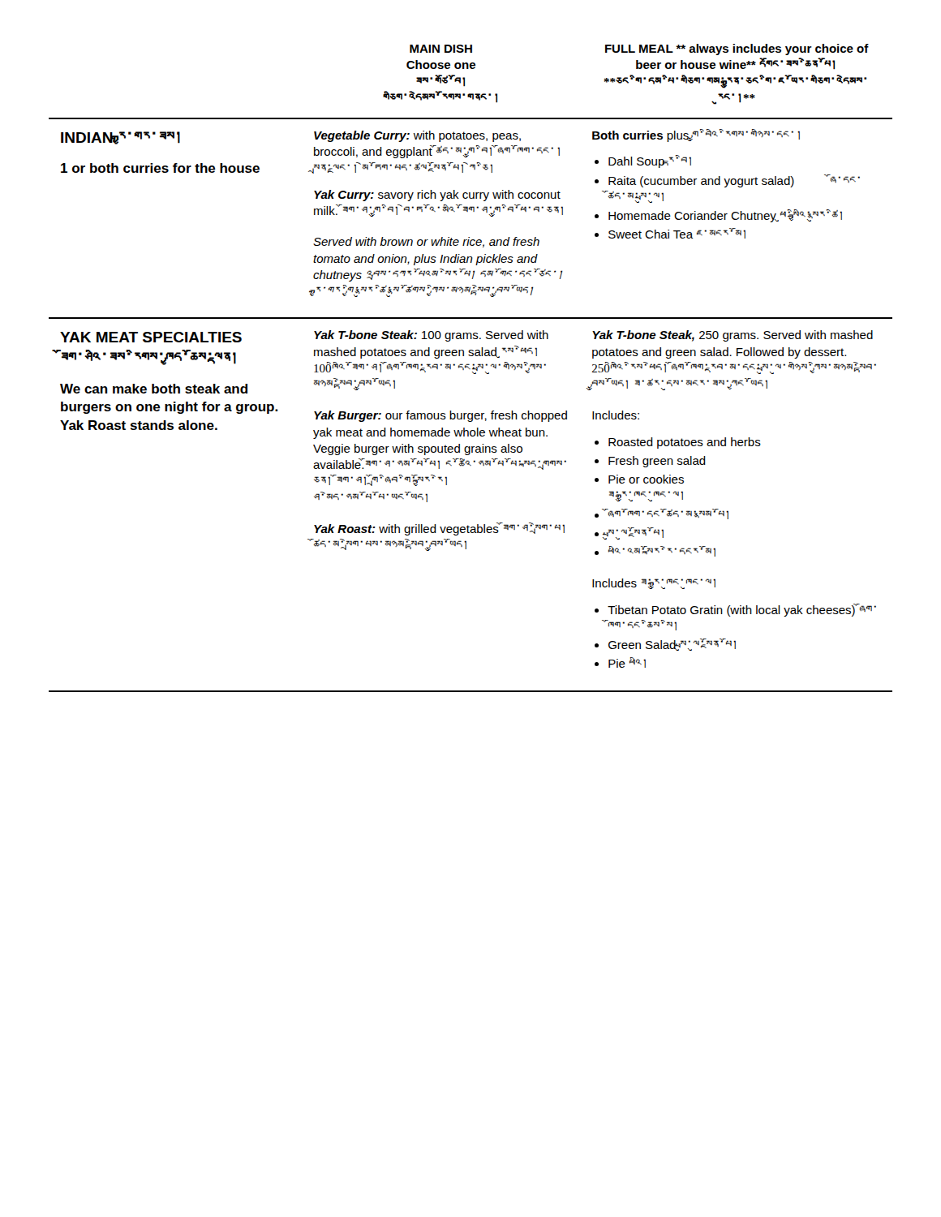| | MAIN DISH Choose one ཟས་གཙོ་བོ། གཅིག་འདེམས་རོགས་གནང་། | FULL MEAL ** always includes your choice of beer or house wine** དགོང་ཟས་ཆེན་པོ། **ཅང་གི་དམ་པི་གཅིག་གམ་རྒྱུན་ཅང་གི་ཇ་ཡོར་གཅིག་འདེམས་རུང་།** |
| --- | --- | --- |
| INDIAN རྒྱ་གར་ཟས། 1 or both curries for the house | Vegetable Curry: with potatoes, peas, broccoli, and eggplant ཚོད་མ་གྱུ་བི། ཞོག་ཁོག་དང་། སྲན་ལྗང་། མེ་ཏོག་པད་ཚལ་སྔོན་པོ། ཀེ་ཅི། Yak Curry: savory rich yak curry with coconut milk. ཟོག་ཤ་གྱུ་བི། བེ་ཏ་འོ་མའི་ཟོག་ཤ་གྱུ་བི་ཕོ་བ་ཅན། Served with brown or white rice, and fresh tomato and onion, plus Indian pickles and chutneys འབྲས་དཀར་པོའམ་སེར་པོ། དམ་གོང་དང་ཙོང་། རྒྱ་གར་གྱི་སྣུར་ཚི་སྣུ་ཚོགས་ཀྱིས་མཉམ་སྟེབ་བྱུས་ཡོད། | Both curries plus གྱུ་བིའི་རིགས་གཉིས་དང་། Dahl Soup རྟ་བི། Raita (cucumber and yogurt salad) ཞོ་དང་ཚོད་མ་སྤུ་ལུ། Homemade Coriander Chutney ཕུ་སྦྱིའི་སྣུར་ཚི། Sweet Chai Tea ཇ་མངར་མོ། |
| YAK MEAT SPECIALTIES ཟོག་ཤའི་ཟས་རིགས་ཁྱད་ཆོས་ལྡན། We can make both steak and burgers on one night for a group. Yak Roast stands alone. | Yak T-bone Steak: 100 grams. Served with mashed potatoes and green salad རུས་ཕེད། 100ཁིའི་ཟོག་ཤ། ཞོག་ཁོག་རྡབ་མ་དང་སྤུ་ལུ་གཉིས་ཀྱིས་མཉམ་སྟེབ་བྱུས་ཡོད། Yak Burger: our famous burger, fresh chopped yak meat and homemade whole wheat bun. Veggie burger with spouted grains also available. ཟོག་ཤ་ཧམ་པོ་པོ། ང་ཚོའི་ཧམ་པོ་པོ་སྐད་གྲགས་ཅན། ཟོག་ཤ། གྲོ་ཞིབ་གི་སྐྱོར་རེ། ཤ་མེད་ཧམ་པོ་པོ་ཡང་ཡོད། Yak Roast: with grilled vegetables ཟོག་ཤ་སྲེག་པ། ཚོད་མ་སྲེག་པས་མཉམ་སྟེབ་བྱུས་ཡོད། | Yak T-bone Steak, 250 grams. Served with mashed potatoes and green salad. Followed by dessert. 250ཁིའི་རིས་ཕེད། ཞོག་ཁོག་རྡབ་མ་དང་སྤུ་ལུ་གཉིས་ཀྱིས་མཉམ་སྟེབ་བྱུས་ཡོད། ཟ་ཚར་དུས་མངར་ཟས་ཀྱང་ཡོད། Includes: Roasted potatoes and herbs Fresh green salad Pie or cookies ཟ་རྒྱུ་ཁུང་ཁུང་ལ། ཞོག་ཁོག་དང་ཚོད་མ་སྣམ་པོ། སྤུ་ལུ་སྔོན་པོ། ཕའི་འམ་སྐོར་རེ་དངར་མོ། Includes ཟ་རྒྱུ་ཁུང་ཁུང་ལ། Tibetan Potato Gratin (with local yak cheeses) ཞོག་ཁོག་དང་ཆིས་སི། Green Salad སྤུ་ལུ་སྔོན་པོ། Pie ཕའི། |